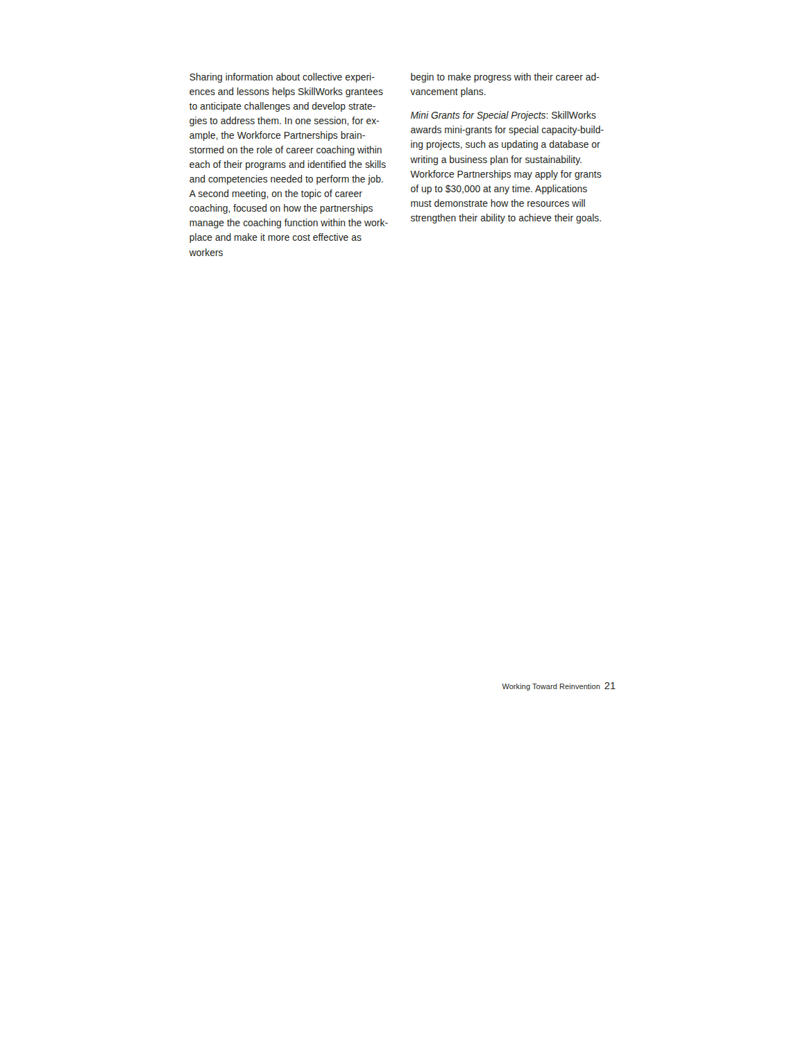Sharing information about collective experiences and lessons helps SkillWorks grantees to anticipate challenges and develop strategies to address them. In one session, for example, the Workforce Partnerships brainstormed on the role of career coaching within each of their programs and identified the skills and competencies needed to perform the job. A second meeting, on the topic of career coaching, focused on how the partnerships manage the coaching function within the workplace and make it more cost effective as workers
begin to make progress with their career advancement plans.
Mini Grants for Special Projects: SkillWorks awards mini-grants for special capacity-building projects, such as updating a database or writing a business plan for sustainability. Workforce Partnerships may apply for grants of up to $30,000 at any time. Applications must demonstrate how the resources will strengthen their ability to achieve their goals.
Working Toward Reinvention21